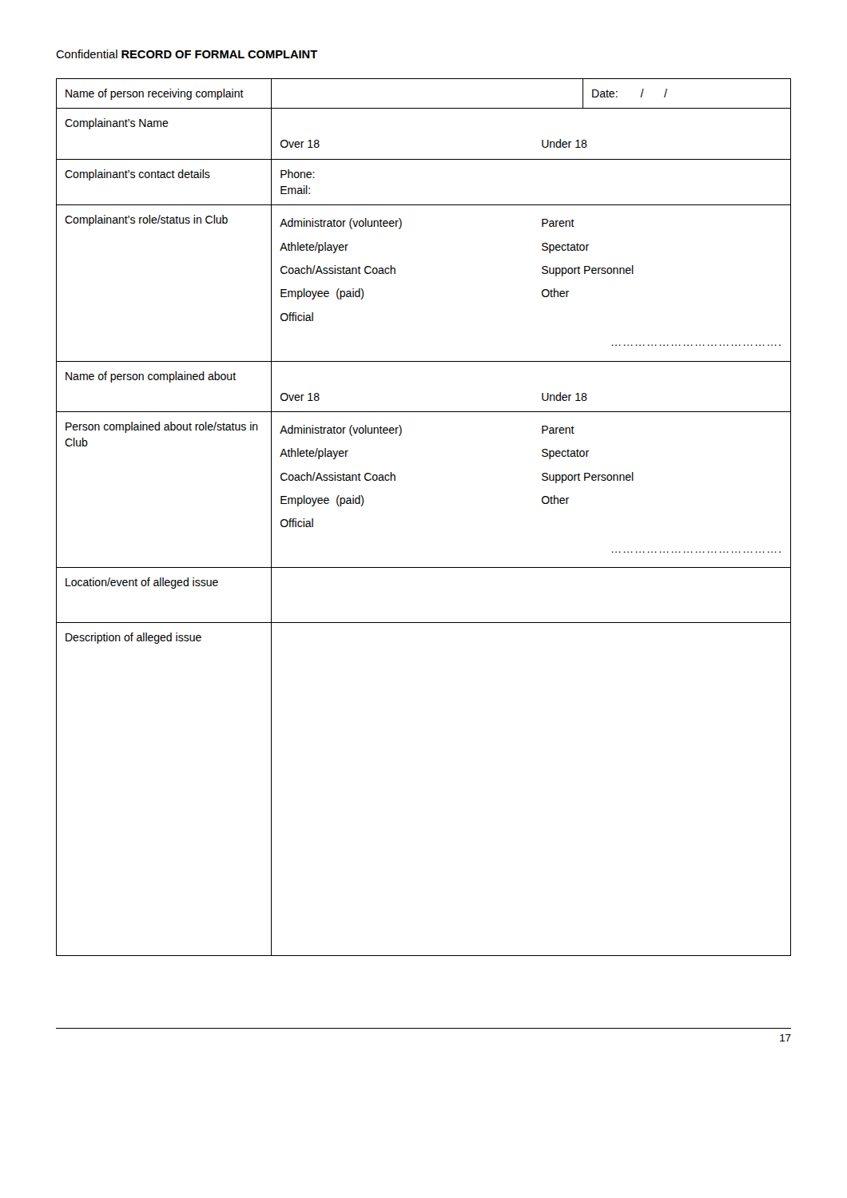Confidential RECORD OF FORMAL COMPLAINT
| Name of person receiving complaint | | Date: / / |
| Complainant’s Name | Over 18 Under 18 |
| Complainant’s contact details | Phone: Email: |
| Complainant’s role/status in Club | Administrator (volunteer) Parent Athlete/player Spectator Coach/Assistant Coach Support Personnel Employee (paid) Other Official ……………………………………. |
| Name of person complained about | Over 18 Under 18 |
| Person complained about role/status in Club | Administrator (volunteer) Parent Athlete/player Spectator Coach/Assistant Coach Support Personnel Employee (paid) Other Official ……………………………………. |
| Location/event of alleged issue | |
| Description of alleged issue | |
17